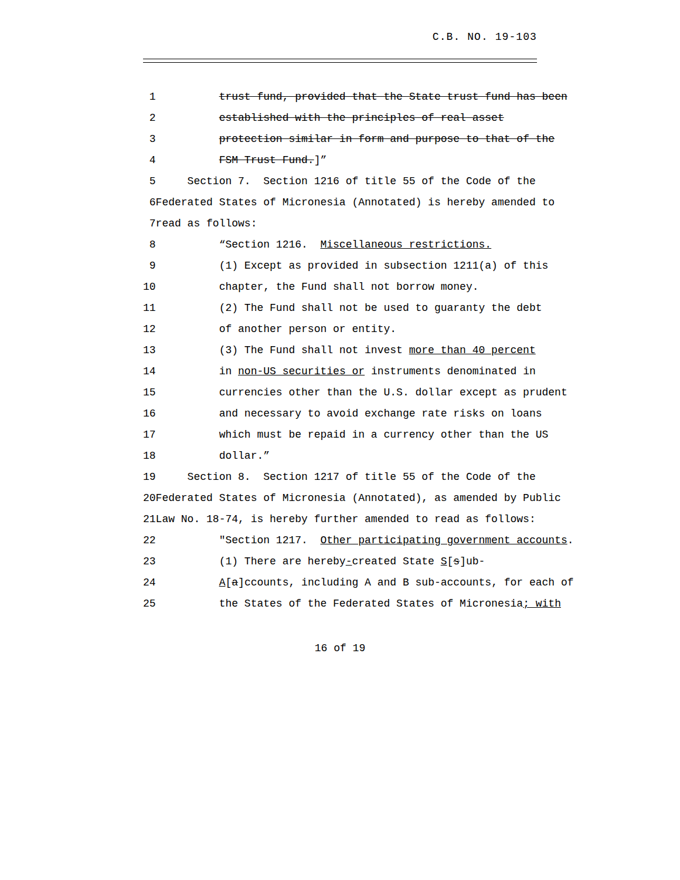C.B. NO. 19-103
| 1 | trust fund, provided that the State trust fund has been |
| 2 | established with the principles of real asset |
| 3 | protection similar in form and purpose to that of the |
| 4 | FSM Trust Fund. ]” |
| 5 | Section 7. Section 1216 of title 55 of the Code of the |
| 6 | Federated States of Micronesia (Annotated) is hereby amended to |
| 7 | read as follows: |
| 8 | “Section 1216. Miscellaneous restrictions. |
| 9 | (1) Except as provided in subsection 1211(a) of this |
| 10 | chapter, the Fund shall not borrow money. |
| 11 | (2) The Fund shall not be used to guaranty the debt |
| 12 | of another person or entity. |
| 13 | (3) The Fund shall not invest more than 40 percent |
| 14 | in non-US securities or instruments denominated in |
| 15 | currencies other than the U.S. dollar except as prudent |
| 16 | and necessary to avoid exchange rate risks on loans |
| 17 | which must be repaid in a currency other than the US |
| 18 | dollar.” |
| 19 | Section 8. Section 1217 of title 55 of the Code of the |
| 20 | Federated States of Micronesia (Annotated), as amended by Public |
| 21 | Law No. 18-74, is hereby further amended to read as follows: |
| 22 | "Section 1217. Other participating government accounts . |
| 23 | (1) There are hereby - created State S [ s ]ub- |
| 24 | A [ a ]ccounts, including A and B sub-accounts, for each of |
| 25 | the States of the Federated States of Micronesia ; with |
16 of 19